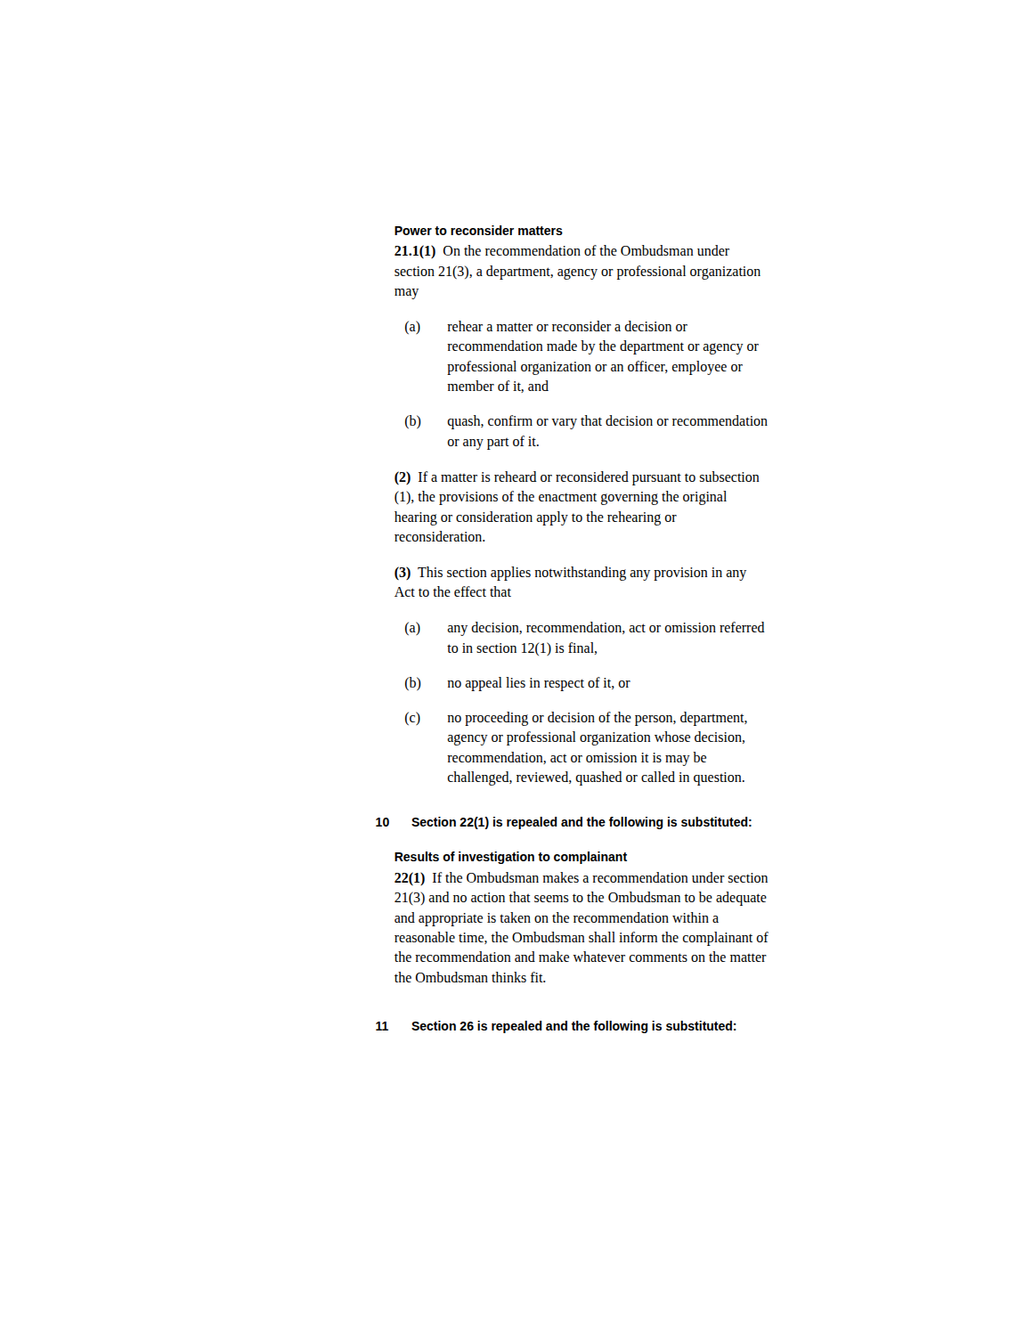Power to reconsider matters
21.1(1) On the recommendation of the Ombudsman under section 21(3), a department, agency or professional organization may
(a) rehear a matter or reconsider a decision or recommendation made by the department or agency or professional organization or an officer, employee or member of it, and
(b) quash, confirm or vary that decision or recommendation or any part of it.
(2) If a matter is reheard or reconsidered pursuant to subsection (1), the provisions of the enactment governing the original hearing or consideration apply to the rehearing or reconsideration.
(3) This section applies notwithstanding any provision in any Act to the effect that
(a) any decision, recommendation, act or omission referred to in section 12(1) is final,
(b) no appeal lies in respect of it, or
(c) no proceeding or decision of the person, department, agency or professional organization whose decision, recommendation, act or omission it is may be challenged, reviewed, quashed or called in question.
10 Section 22(1) is repealed and the following is substituted:
Results of investigation to complainant
22(1) If the Ombudsman makes a recommendation under section 21(3) and no action that seems to the Ombudsman to be adequate and appropriate is taken on the recommendation within a reasonable time, the Ombudsman shall inform the complainant of the recommendation and make whatever comments on the matter the Ombudsman thinks fit.
11 Section 26 is repealed and the following is substituted: